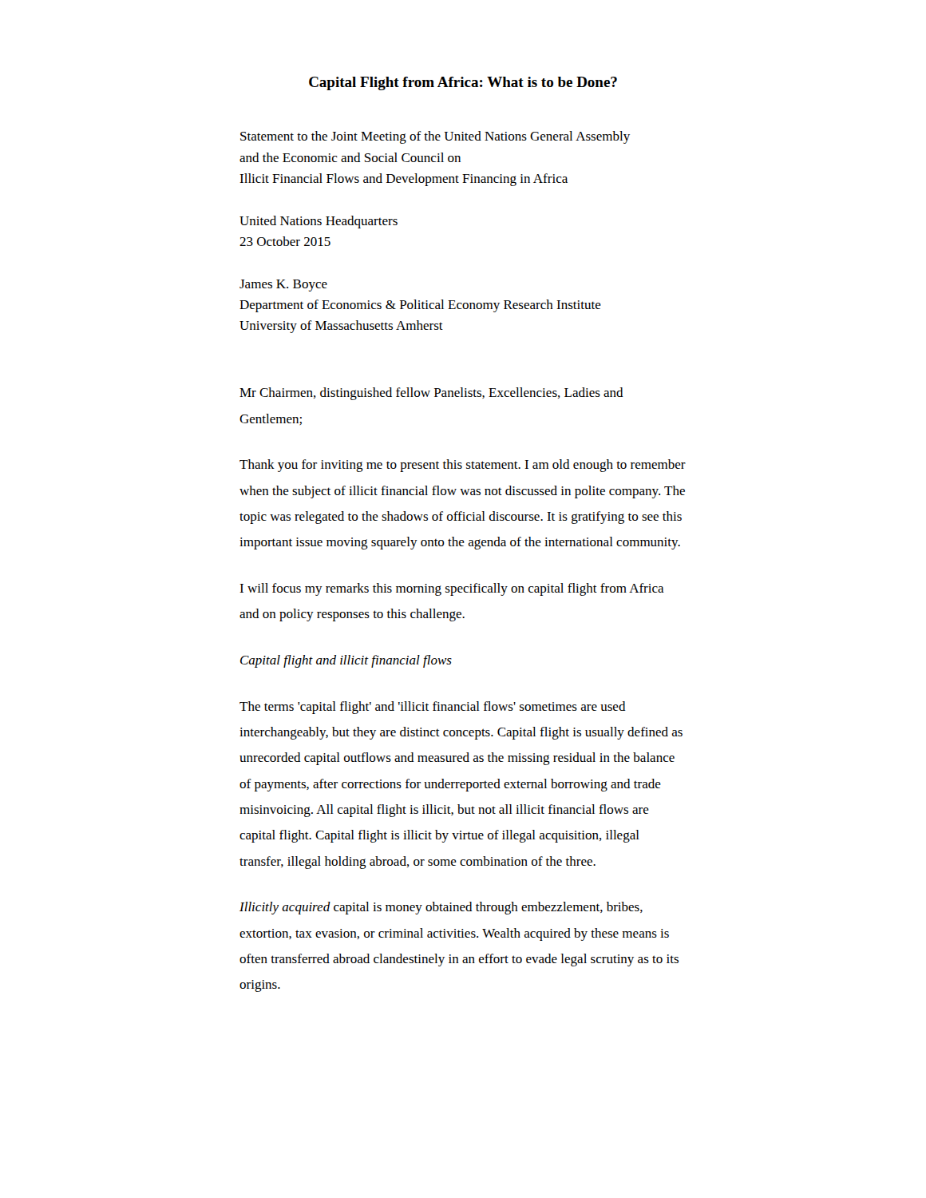Capital Flight from Africa: What is to be Done?
Statement to the Joint Meeting of the United Nations General Assembly
and the Economic and Social Council on
Illicit Financial Flows and Development Financing in Africa
United Nations Headquarters
23 October 2015
James K. Boyce
Department of Economics & Political Economy Research Institute
University of Massachusetts Amherst
Mr Chairmen, distinguished fellow Panelists, Excellencies, Ladies and Gentlemen;
Thank you for inviting me to present this statement. I am old enough to remember when the subject of illicit financial flow was not discussed in polite company. The topic was relegated to the shadows of official discourse. It is gratifying to see this important issue moving squarely onto the agenda of the international community.
I will focus my remarks this morning specifically on capital flight from Africa and on policy responses to this challenge.
Capital flight and illicit financial flows
The terms 'capital flight' and 'illicit financial flows' sometimes are used interchangeably, but they are distinct concepts. Capital flight is usually defined as unrecorded capital outflows and measured as the missing residual in the balance of payments, after corrections for underreported external borrowing and trade misinvoicing. All capital flight is illicit, but not all illicit financial flows are capital flight. Capital flight is illicit by virtue of illegal acquisition, illegal transfer, illegal holding abroad, or some combination of the three.
Illicitly acquired capital is money obtained through embezzlement, bribes, extortion, tax evasion, or criminal activities. Wealth acquired by these means is often transferred abroad clandestinely in an effort to evade legal scrutiny as to its origins.